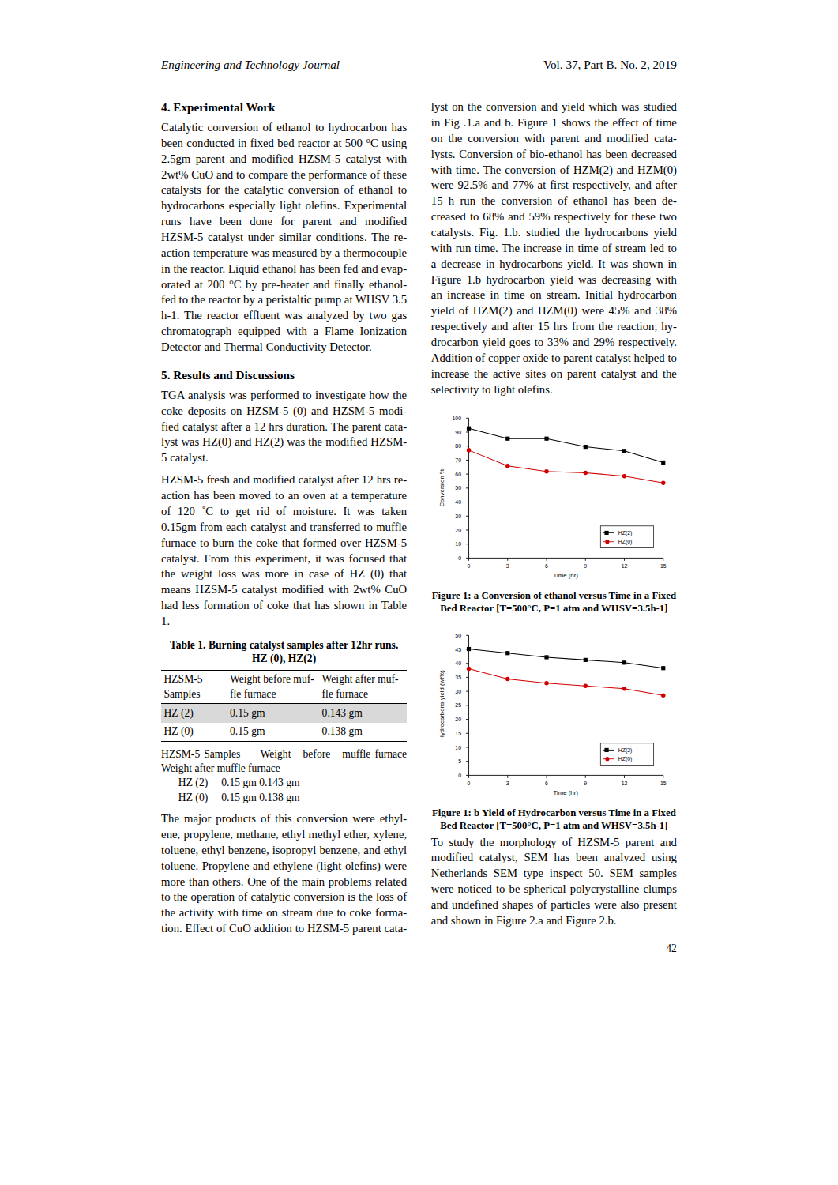Engineering and Technology Journal
Vol. 37, Part B. No. 2, 2019
4. Experimental Work
Catalytic conversion of ethanol to hydrocarbon has been conducted in fixed bed reactor at 500 °C using 2.5gm parent and modified HZSM-5 catalyst with 2wt% CuO and to compare the performance of these catalysts for the catalytic conversion of ethanol to hydrocarbons especially light olefins. Experimental runs have been done for parent and modified HZSM-5 catalyst under similar conditions. The reaction temperature was measured by a thermocouple in the reactor. Liquid ethanol has been fed and evaporated at 200 °C by pre-heater and finally ethanol-fed to the reactor by a peristaltic pump at WHSV 3.5 h-1. The reactor effluent was analyzed by two gas chromatograph equipped with a Flame Ionization Detector and Thermal Conductivity Detector.
5. Results and Discussions
TGA analysis was performed to investigate how the coke deposits on HZSM-5 (0) and HZSM-5 modified catalyst after a 12 hrs duration. The parent catalyst was HZ(0) and HZ(2) was the modified HZSM-5 catalyst.
HZSM-5 fresh and modified catalyst after 12 hrs reaction has been moved to an oven at a temperature of 120 ˚C to get rid of moisture. It was taken 0.15gm from each catalyst and transferred to muffle furnace to burn the coke that formed over HZSM-5 catalyst. From this experiment, it was focused that the weight loss was more in case of HZ (0) that means HZSM-5 catalyst modified with 2wt% CuO had less formation of coke that has shown in Table 1.
Table 1. Burning catalyst samples after 12hr runs. HZ (0), HZ(2)
| HZSM-5 Samples | Weight before muffle furnace | Weight after muffle furnace |
| --- | --- | --- |
| HZ (2) | 0.15 gm | 0.143 gm |
| HZ (0) | 0.15 gm | 0.138 gm |
HZSM-5 Samples Weight before muffle furnace Weight after muffle furnace HZ (2) 0.15 gm 0.143 gm HZ (0) 0.15 gm 0.138 gm
The major products of this conversion were ethylene, propylene, methane, ethyl methyl ether, xylene, toluene, ethyl benzene, isopropyl benzene, and ethyl toluene. Propylene and ethylene (light olefins) were more than others. One of the main problems related to the operation of catalytic conversion is the loss of the activity with time on stream due to coke formation. Effect of CuO addition to HZSM-5 parent catalyst on the conversion and yield which was studied in Fig .1.a and b. Figure 1 shows the effect of time on the conversion with parent and modified catalysts. Conversion of bio-ethanol has been decreased with time. The conversion of HZM(2) and HZM(0) were 92.5% and 77% at first respectively, and after 15 h run the conversion of ethanol has been decreased to 68% and 59% respectively for these two catalysts. Fig. 1.b. studied the hydrocarbons yield with run time. The increase in time of stream led to a decrease in hydrocarbons yield. It was shown in Figure 1.b hydrocarbon yield was decreasing with an increase in time on stream. Initial hydrocarbon yield of HZM(2) and HZM(0) were 45% and 38% respectively and after 15 hrs from the reaction, hydrocarbon yield goes to 33% and 29% respectively. Addition of copper oxide to parent catalyst helped to increase the active sites on parent catalyst and the selectivity to light olefins.
0 10 20 30 40 50 60 70 80 90 100 0 3 6 9 12 15 Time (hr) Conversion % HZ(2) HZ(0)
Figure 1: a Conversion of ethanol versus Time in a Fixed Bed Reactor [T=500°C, P=1 atm and WHSV=3.5h-1]
0 5 10 15 20 25 30 35 40 45 50 0 3 6 9 12 15 Time (hr) Hydrocarbons yield (wt%) HZ(2) HZ(0)
Figure 1: b Yield of Hydrocarbon versus Time in a Fixed Bed Reactor [T=500°C, P=1 atm and WHSV=3.5h-1]
To study the morphology of HZSM-5 parent and modified catalyst, SEM has been analyzed using Netherlands SEM type inspect 50. SEM samples were noticed to be spherical polycrystalline clumps and undefined shapes of particles were also present and shown in Figure 2.a and Figure 2.b.
42